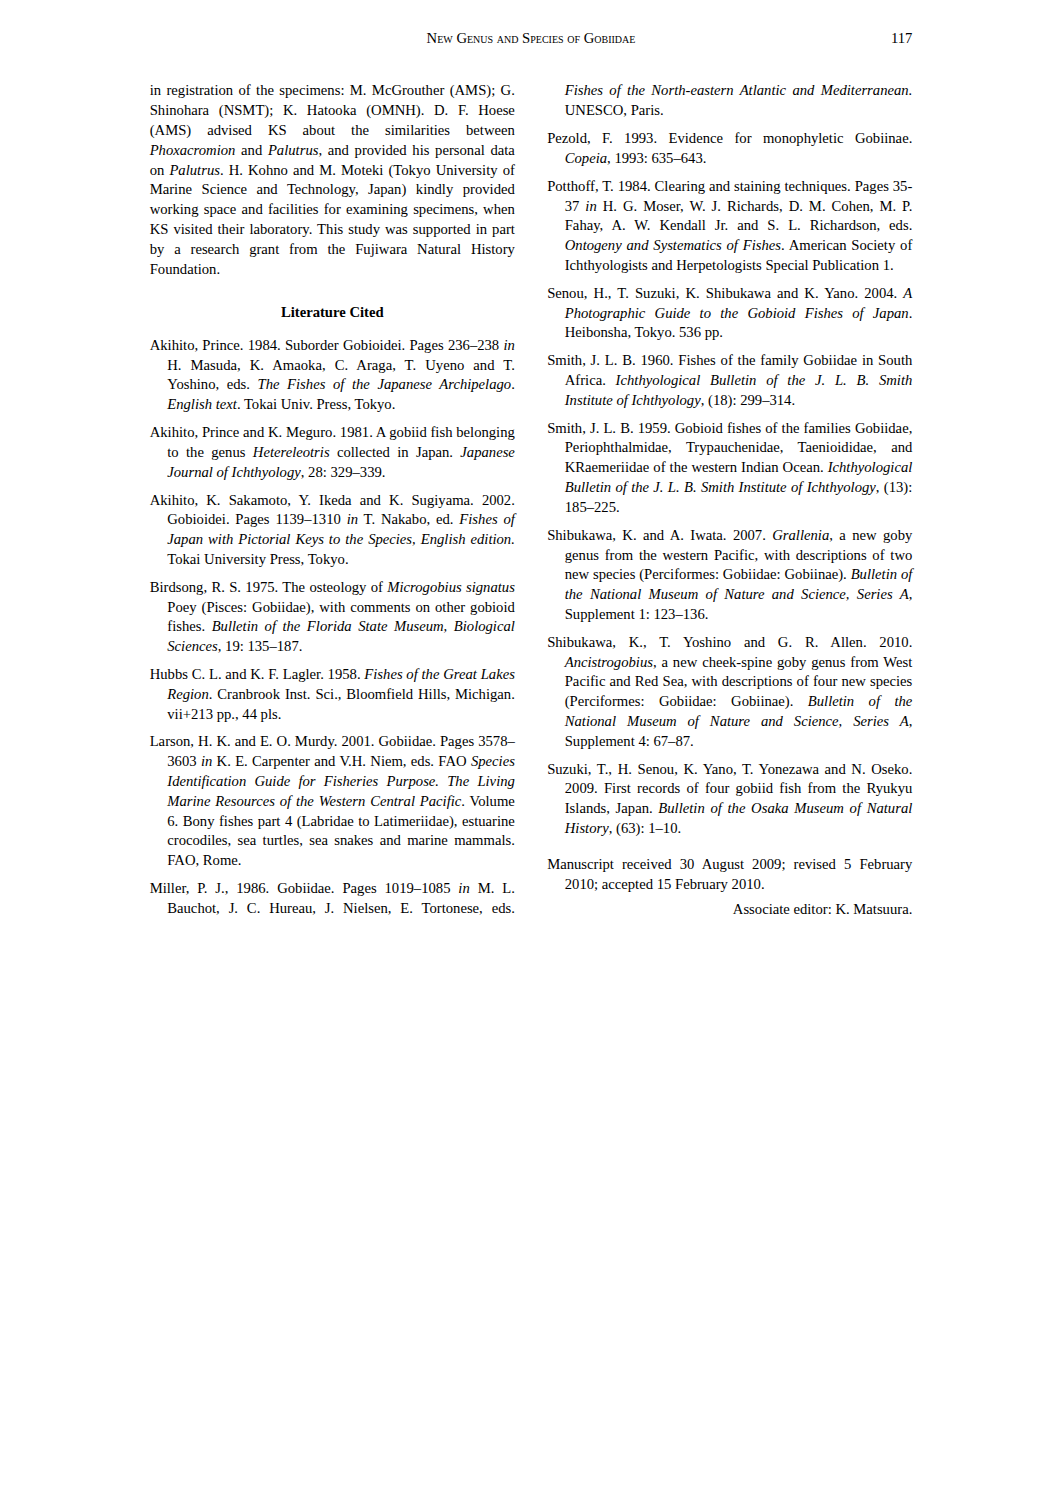New Genus and Species of Gobiidae 117
in registration of the specimens: M. McGrouther (AMS); G. Shinohara (NSMT); K. Hatooka (OMNH). D. F. Hoese (AMS) advised KS about the similarities between Phoxacromion and Palutrus, and provided his personal data on Palutrus. H. Kohno and M. Moteki (Tokyo University of Marine Science and Technology, Japan) kindly provided working space and facilities for examining specimens, when KS visited their laboratory. This study was supported in part by a research grant from the Fujiwara Natural History Foundation.
Literature Cited
Akihito, Prince. 1984. Suborder Gobioidei. Pages 236–238 in H. Masuda, K. Amaoka, C. Araga, T. Uyeno and T. Yoshino, eds. The Fishes of the Japanese Archipelago. English text. Tokai Univ. Press, Tokyo.
Akihito, Prince and K. Meguro. 1981. A gobiid fish belonging to the genus Hetereleotris collected in Japan. Japanese Journal of Ichthyology, 28: 329–339.
Akihito, K. Sakamoto, Y. Ikeda and K. Sugiyama. 2002. Gobioidei. Pages 1139–1310 in T. Nakabo, ed. Fishes of Japan with Pictorial Keys to the Species, English edition. Tokai University Press, Tokyo.
Birdsong, R. S. 1975. The osteology of Microgobius signatus Poey (Pisces: Gobiidae), with comments on other gobioid fishes. Bulletin of the Florida State Museum, Biological Sciences, 19: 135–187.
Hubbs C. L. and K. F. Lagler. 1958. Fishes of the Great Lakes Region. Cranbrook Inst. Sci., Bloomfield Hills, Michigan. vii+213 pp., 44 pls.
Larson, H. K. and E. O. Murdy. 2001. Gobiidae. Pages 3578–3603 in K. E. Carpenter and V.H. Niem, eds. FAO Species Identification Guide for Fisheries Purpose. The Living Marine Resources of the Western Central Pacific. Volume 6. Bony fishes part 4 (Labridae to Latimeriidae), estuarine crocodiles, sea turtles, sea snakes and marine mammals. FAO, Rome.
Miller, P. J., 1986. Gobiidae. Pages 1019–1085 in M. L. Bauchot, J. C. Hureau, J. Nielsen, E. Tortonese, eds. Fishes of the North-eastern Atlantic and Mediterranean. UNESCO, Paris.
Pezold, F. 1993. Evidence for monophyletic Gobiinae. Copeia, 1993: 635–643.
Potthoff, T. 1984. Clearing and staining techniques. Pages 35-37 in H. G. Moser, W. J. Richards, D. M. Cohen, M. P. Fahay, A. W. Kendall Jr. and S. L. Richardson, eds. Ontogeny and Systematics of Fishes. American Society of Ichthyologists and Herpetologists Special Publication 1.
Senou, H., T. Suzuki, K. Shibukawa and K. Yano. 2004. A Photographic Guide to the Gobioid Fishes of Japan. Heibonsha, Tokyo. 536 pp.
Smith, J. L. B. 1960. Fishes of the family Gobiidae in South Africa. Ichthyological Bulletin of the J. L. B. Smith Institute of Ichthyology, (18): 299–314.
Smith, J. L. B. 1959. Gobioid fishes of the families Gobiidae, Periophthalmidae, Trypauchenidae, Taenioididae, and KRaemeriidae of the western Indian Ocean. Ichthyological Bulletin of the J. L. B. Smith Institute of Ichthyology, (13): 185–225.
Shibukawa, K. and A. Iwata. 2007. Grallenia, a new goby genus from the western Pacific, with descriptions of two new species (Perciformes: Gobiidae: Gobiinae). Bulletin of the National Museum of Nature and Science, Series A, Supplement 1: 123–136.
Shibukawa, K., T. Yoshino and G. R. Allen. 2010. Ancistrogobius, a new cheek-spine goby genus from West Pacific and Red Sea, with descriptions of four new species (Perciformes: Gobiidae: Gobiinae). Bulletin of the National Museum of Nature and Science, Series A, Supplement 4: 67–87.
Suzuki, T., H. Senou, K. Yano, T. Yonezawa and N. Oseko. 2009. First records of four gobiid fish from the Ryukyu Islands, Japan. Bulletin of the Osaka Museum of Natural History, (63): 1–10.
Manuscript received 30 August 2009; revised 5 February 2010; accepted 15 February 2010.
Associate editor: K. Matsuura.